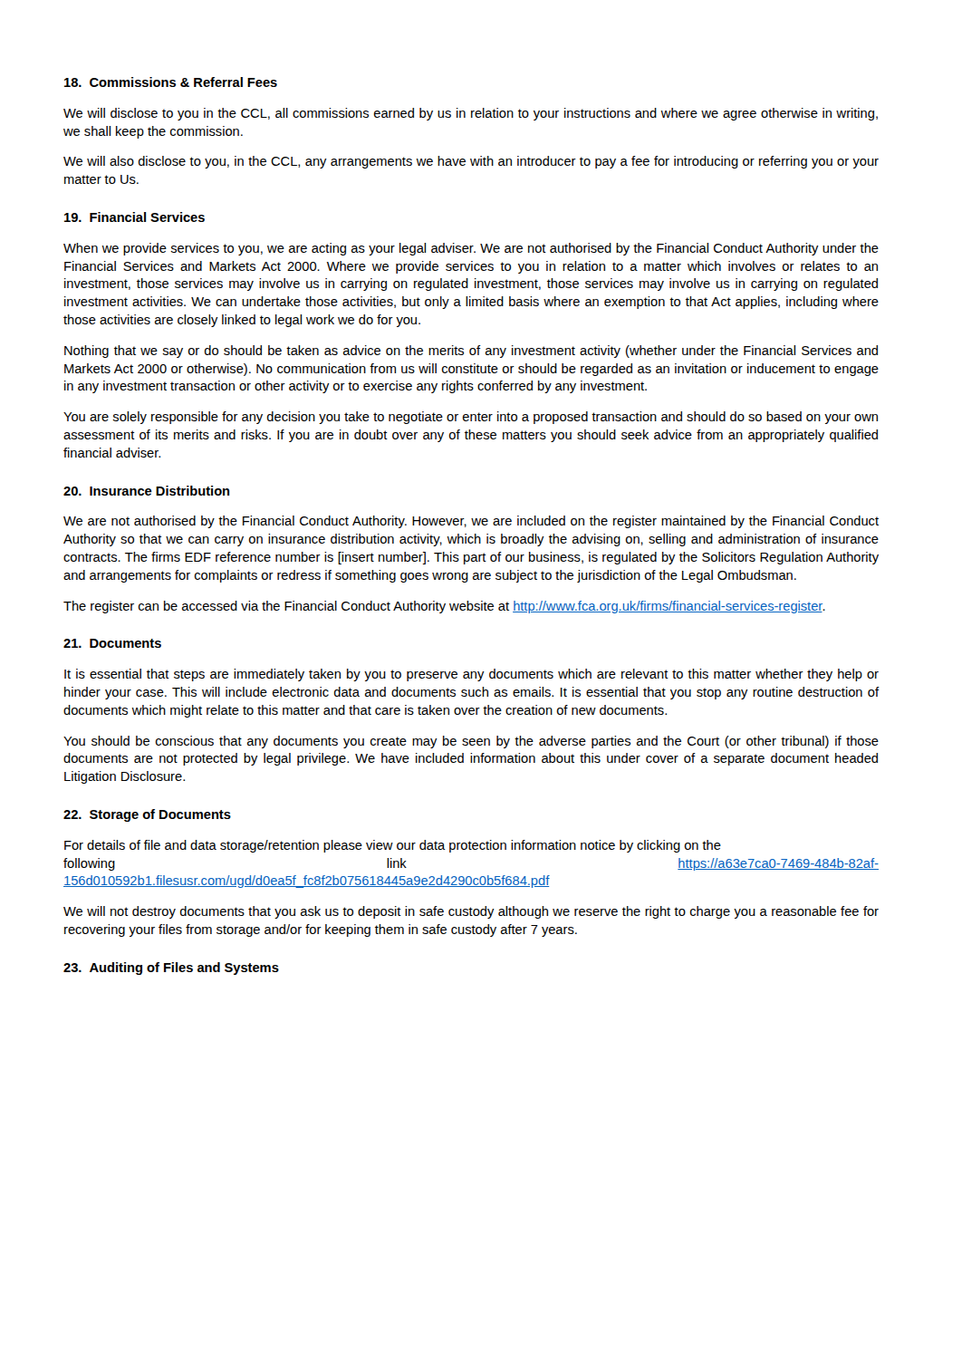18. Commissions & Referral Fees
We will disclose to you in the CCL, all commissions earned by us in relation to your instructions and where we agree otherwise in writing, we shall keep the commission.
We will also disclose to you, in the CCL, any arrangements we have with an introducer to pay a fee for introducing or referring you or your matter to Us.
19. Financial Services
When we provide services to you, we are acting as your legal adviser. We are not authorised by the Financial Conduct Authority under the Financial Services and Markets Act 2000. Where we provide services to you in relation to a matter which involves or relates to an investment, those services may involve us in carrying on regulated investment, those services may involve us in carrying on regulated investment activities. We can undertake those activities, but only a limited basis where an exemption to that Act applies, including where those activities are closely linked to legal work we do for you.
Nothing that we say or do should be taken as advice on the merits of any investment activity (whether under the Financial Services and Markets Act 2000 or otherwise). No communication from us will constitute or should be regarded as an invitation or inducement to engage in any investment transaction or other activity or to exercise any rights conferred by any investment.
You are solely responsible for any decision you take to negotiate or enter into a proposed transaction and should do so based on your own assessment of its merits and risks. If you are in doubt over any of these matters you should seek advice from an appropriately qualified financial adviser.
20. Insurance Distribution
We are not authorised by the Financial Conduct Authority. However, we are included on the register maintained by the Financial Conduct Authority so that we can carry on insurance distribution activity, which is broadly the advising on, selling and administration of insurance contracts. The firms EDF reference number is [insert number]. This part of our business, is regulated by the Solicitors Regulation Authority and arrangements for complaints or redress if something goes wrong are subject to the jurisdiction of the Legal Ombudsman.
The register can be accessed via the Financial Conduct Authority website at http://www.fca.org.uk/firms/financial-services-register.
21. Documents
It is essential that steps are immediately taken by you to preserve any documents which are relevant to this matter whether they help or hinder your case. This will include electronic data and documents such as emails. It is essential that you stop any routine destruction of documents which might relate to this matter and that care is taken over the creation of new documents.
You should be conscious that any documents you create may be seen by the adverse parties and the Court (or other tribunal) if those documents are not protected by legal privilege. We have included information about this under cover of a separate document headed Litigation Disclosure.
22. Storage of Documents
For details of file and data storage/retention please view our data protection information notice by clicking on the
following link https://a63e7ca0-7469-484b-82af-
156d010592b1.filesusr.com/ugd/d0ea5f_fc8f2b075618445a9e2d4290c0b5f684.pdf
We will not destroy documents that you ask us to deposit in safe custody although we reserve the right to charge you a reasonable fee for recovering your files from storage and/or for keeping them in safe custody after 7 years.
23. Auditing of Files and Systems